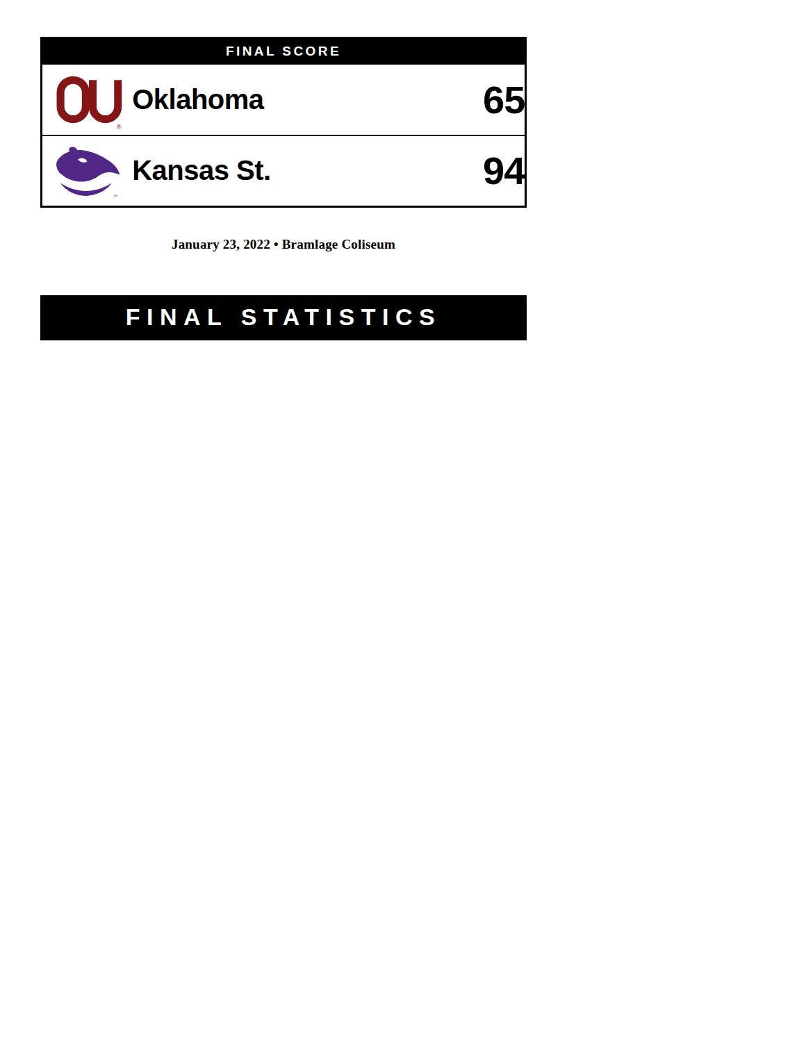Final Score
| ® | Oklahoma | 65 |
| ™ | Kansas St. | 94 |
January 23, 2022 • Bramlage Coliseum
Final Statistics